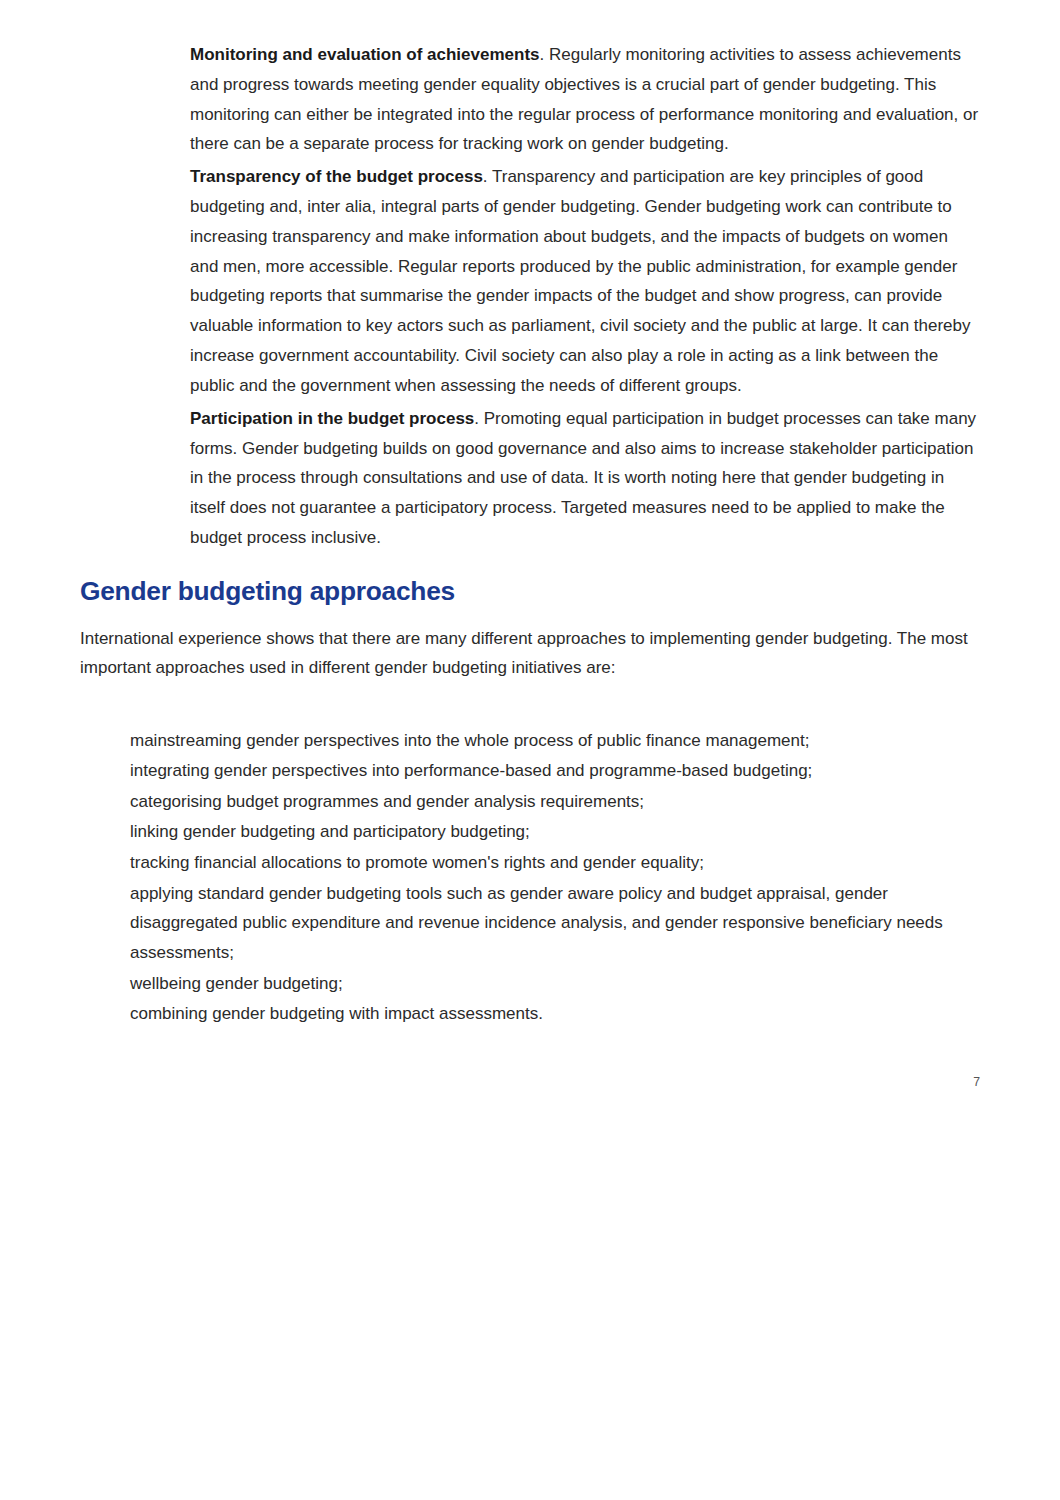Monitoring and evaluation of achievements. Regularly monitoring activities to assess achievements and progress towards meeting gender equality objectives is a crucial part of gender budgeting. This monitoring can either be integrated into the regular process of performance monitoring and evaluation, or there can be a separate process for tracking work on gender budgeting.
Transparency of the budget process. Transparency and participation are key principles of good budgeting and, inter alia, integral parts of gender budgeting. Gender budgeting work can contribute to increasing transparency and make information about budgets, and the impacts of budgets on women and men, more accessible. Regular reports produced by the public administration, for example gender budgeting reports that summarise the gender impacts of the budget and show progress, can provide valuable information to key actors such as parliament, civil society and the public at large. It can thereby increase government accountability. Civil society can also play a role in acting as a link between the public and the government when assessing the needs of different groups.
Participation in the budget process. Promoting equal participation in budget processes can take many forms. Gender budgeting builds on good governance and also aims to increase stakeholder participation in the process through consultations and use of data. It is worth noting here that gender budgeting in itself does not guarantee a participatory process. Targeted measures need to be applied to make the budget process inclusive.
Gender budgeting approaches
International experience shows that there are many different approaches to implementing gender budgeting. The most important approaches used in different gender budgeting initiatives are:
mainstreaming gender perspectives into the whole process of public finance management;
integrating gender perspectives into performance-based and programme-based budgeting;
categorising budget programmes and gender analysis requirements;
linking gender budgeting and participatory budgeting;
tracking financial allocations to promote women's rights and gender equality;
applying standard gender budgeting tools such as gender aware policy and budget appraisal, gender disaggregated public expenditure and revenue incidence analysis, and gender responsive beneficiary needs assessments;
wellbeing gender budgeting;
combining gender budgeting with impact assessments.
7